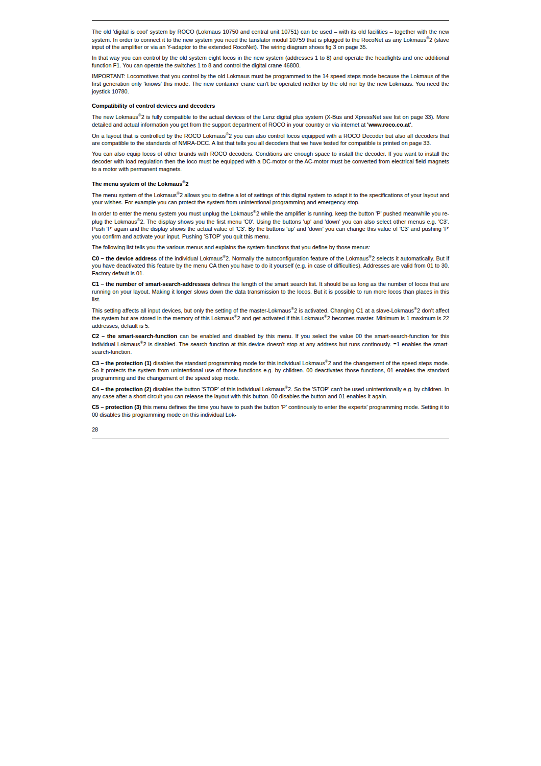The old 'digital is cool' system by ROCO (Lokmaus 10750 and central unit 10751) can be used – with its old facilities – together with the new system. In order to connect it to the new system you need the tanslator modul 10759 that is plugged to the RocoNet as any Lokmaus®2 (slave input of the amplifier or via an Y-adaptor to the extended RocoNet). The wiring diagram shoes fig 3 on page 35.
In that way you can control by the old system eight locos in the new system (addresses 1 to 8) and operate the headlights and one additional function F1. You can operate the switches 1 to 8 and control the digital crane 46800.
IMPORTANT: Locomotives that you control by the old Lokmaus must be programmed to the 14 speed steps mode because the Lokmaus of the first generation only 'knows' this mode. The new container crane can't be operated neither by the old nor by the new Lokmaus. You need the joystick 10780.
Compatibility of control devices and decoders
The new Lokmaus®2 is fully compatible to the actual devices of the Lenz digital plus system (X-Bus and XpressNet see list on page 33). More detailed and actual information you get from the support department of ROCO in your country or via internet at 'www.roco.co.at'.
On a layout that is controlled by the ROCO Lokmaus®2 you can also control locos equipped with a ROCO Decoder but also all decoders that are compatible to the standards of NMRA-DCC. A list that tells you all decoders that we have tested for compatible is printed on page 33.
You can also equip locos of other brands with ROCO decoders. Conditions are enough space to install the decoder. If you want to install the decoder with load regulation then the loco must be equipped with a DC-motor or the AC-motor must be converted from electrical field magnets to a motor with permanent magnets.
The menu system of the Lokmaus®2
The menu system of the Lokmaus®2 allows you to define a lot of settings of this digital system to adapt it to the specifications of your layout and your wishes. For example you can protect the system from unintentional programming and emergency-stop.
In order to enter the menu system you must unplug the Lokmaus®2 while the amplifier is running. keep the button 'P' pushed meanwhile you re-plug the Lokmaus®2. The display shows you the first menu 'C0'. Using the buttons 'up' and 'down' you can also select other menus e.g. 'C3'. Push 'P' again and the display shows the actual value of 'C3'. By the buttons 'up' and 'down' you can change this value of 'C3' and pushing 'P' you confirm and activate your input. Pushing 'STOP' you quit this menu.
The following list tells you the various menus and explains the system-functions that you define by those menus:
C0 – the device address of the individual Lokmaus®2. Normally the autoconfiguration feature of the Lokmaus®2 selects it automatically. But if you have deactivated this feature by the menu CA then you have to do it yourself (e.g. in case of difficulties). Addresses are valid from 01 to 30. Factory default is 01.
C1 – the number of smart-search-addresses defines the length of the smart search list. It should be as long as the number of locos that are running on your layout. Making it longer slows down the data transmission to the locos. But it is possible to run more locos than places in this list.
This setting affects all input devices, but only the setting of the master-Lokmaus®2 is activated. Changing C1 at a slave-Lokmaus®2 don't affect the system but are stored in the memory of this Lokmaus®2 and get activated if this Lokmaus®2 becomes master. Minimum is 1 maximum is 22 addresses, default is 5.
C2 – the smart-search-function can be enabled and disabled by this menu. If you select the value 00 the smart-search-function for this individual Lokmaus®2 is disabled. The search function at this device doesn't stop at any address but runs continously. =1 enables the smart-search-function.
C3 – the protection (1) disables the standard programming mode for this individual Lokmaus®2 and the changement of the speed steps mode. So it protects the system from unintentional use of those functions e.g. by children. 00 deactivates those functions, 01 enables the standard programming and the changement of the speed step mode.
C4 – the protection (2) disables the button 'STOP' of this individual Lokmaus®2. So the 'STOP' can't be used unintentionally e.g. by children. In any case after a short circuit you can release the layout with this button. 00 disables the button and 01 enables it again.
C5 – protection (3) this menu defines the time you have to push the button 'P' continously to enter the experts' programming mode. Setting it to 00 disables this programming mode on this individual Lok-
28